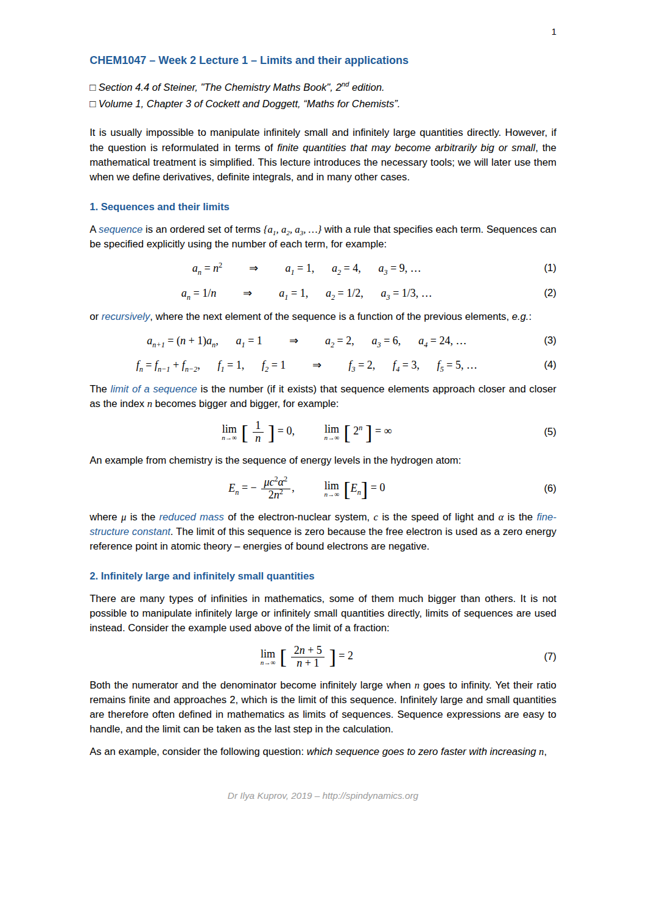1
CHEM1047 – Week 2 Lecture 1 – Limits and their applications
□ Section 4.4 of Steiner, "The Chemistry Maths Book", 2nd edition.
□ Volume 1, Chapter 3 of Cockett and Doggett, “Maths for Chemists”.
It is usually impossible to manipulate infinitely small and infinitely large quantities directly. However, if the question is reformulated in terms of finite quantities that may become arbitrarily big or small, the mathematical treatment is simplified. This lecture introduces the necessary tools; we will later use them when we define derivatives, definite integrals, and in many other cases.
1. Sequences and their limits
A sequence is an ordered set of terms {a1, a2, a3, …} with a rule that specifies each term. Sequences can be specified explicitly using the number of each term, for example:
an = n2 ⇒ a1 = 1, a2 = 4, a3 = 9, …
(1)
an = 1/n ⇒ a1 = 1, a2 = 1/2, a3 = 1/3, …
(2)
or recursively, where the next element of the sequence is a function of the previous elements, e.g.:
an+1 = (n + 1)an, a1 = 1 ⇒ a2 = 2, a3 = 6, a4 = 24, …
(3)
fn = fn−1 + fn−2, f1 = 1, f2 = 1 ⇒ f3 = 2, f4 = 3, f5 = 5, …
(4)
The limit of a sequence is the number (if it exists) that sequence elements approach closer and closer as the index n becomes bigger and bigger, for example:
lim n→∞ [ 1 n ] = 0, lim n→∞ [ 2n ] = ∞
(5)
An example from chemistry is the sequence of energy levels in the hydrogen atom:
En = − μc2α2 2n2 , lim n→∞ [En] = 0
(6)
where μ is the reduced mass of the electron-nuclear system, c is the speed of light and α is the fine-structure constant. The limit of this sequence is zero because the free electron is used as a zero energy reference point in atomic theory – energies of bound electrons are negative.
2. Infinitely large and infinitely small quantities
There are many types of infinities in mathematics, some of them much bigger than others. It is not possible to manipulate infinitely large or infinitely small quantities directly, limits of sequences are used instead. Consider the example used above of the limit of a fraction:
lim n→∞ [ 2n + 5 n + 1 ] = 2
(7)
Both the numerator and the denominator become infinitely large when n goes to infinity. Yet their ratio remains finite and approaches 2, which is the limit of this sequence. Infinitely large and small quantities are therefore often defined in mathematics as limits of sequences. Sequence expressions are easy to handle, and the limit can be taken as the last step in the calculation.
As an example, consider the following question: which sequence goes to zero faster with increasing n,
Dr Ilya Kuprov, 2019 – http://spindynamics.org